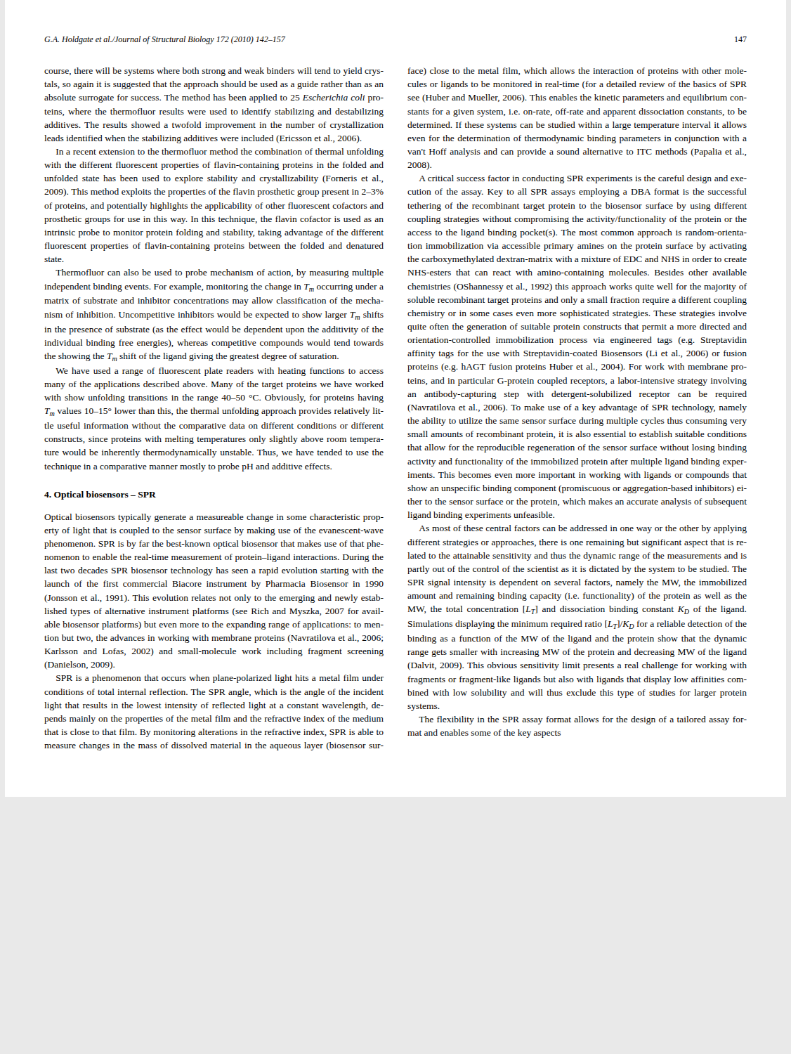G.A. Holdgate et al./Journal of Structural Biology 172 (2010) 142–157
147
course, there will be systems where both strong and weak binders will tend to yield crystals, so again it is suggested that the approach should be used as a guide rather than as an absolute surrogate for success. The method has been applied to 25 Escherichia coli proteins, where the thermofluor results were used to identify stabilizing and destabilizing additives. The results showed a twofold improvement in the number of crystallization leads identified when the stabilizing additives were included (Ericsson et al., 2006).
In a recent extension to the thermofluor method the combination of thermal unfolding with the different fluorescent properties of flavin-containing proteins in the folded and unfolded state has been used to explore stability and crystallizability (Forneris et al., 2009). This method exploits the properties of the flavin prosthetic group present in 2–3% of proteins, and potentially highlights the applicability of other fluorescent cofactors and prosthetic groups for use in this way. In this technique, the flavin cofactor is used as an intrinsic probe to monitor protein folding and stability, taking advantage of the different fluorescent properties of flavin-containing proteins between the folded and denatured state.
Thermofluor can also be used to probe mechanism of action, by measuring multiple independent binding events. For example, monitoring the change in Tm occurring under a matrix of substrate and inhibitor concentrations may allow classification of the mechanism of inhibition. Uncompetitive inhibitors would be expected to show larger Tm shifts in the presence of substrate (as the effect would be dependent upon the additivity of the individual binding free energies), whereas competitive compounds would tend towards the showing the Tm shift of the ligand giving the greatest degree of saturation.
We have used a range of fluorescent plate readers with heating functions to access many of the applications described above. Many of the target proteins we have worked with show unfolding transitions in the range 40–50 °C. Obviously, for proteins having Tm values 10–15° lower than this, the thermal unfolding approach provides relatively little useful information without the comparative data on different conditions or different constructs, since proteins with melting temperatures only slightly above room temperature would be inherently thermodynamically unstable. Thus, we have tended to use the technique in a comparative manner mostly to probe pH and additive effects.
4. Optical biosensors – SPR
Optical biosensors typically generate a measureable change in some characteristic property of light that is coupled to the sensor surface by making use of the evanescent-wave phenomenon. SPR is by far the best-known optical biosensor that makes use of that phenomenon to enable the real-time measurement of protein–ligand interactions. During the last two decades SPR biosensor technology has seen a rapid evolution starting with the launch of the first commercial Biacore instrument by Pharmacia Biosensor in 1990 (Jonsson et al., 1991). This evolution relates not only to the emerging and newly established types of alternative instrument platforms (see Rich and Myszka, 2007 for available biosensor platforms) but even more to the expanding range of applications: to mention but two, the advances in working with membrane proteins (Navratilova et al., 2006; Karlsson and Lofas, 2002) and small-molecule work including fragment screening (Danielson, 2009).
SPR is a phenomenon that occurs when plane-polarized light hits a metal film under conditions of total internal reflection. The SPR angle, which is the angle of the incident light that results in the lowest intensity of reflected light at a constant wavelength, depends mainly on the properties of the metal film and the refractive index of the medium that is close to that film. By monitoring alterations in the refractive index, SPR is able to measure changes in the mass of dissolved material in the aqueous layer (biosensor surface) close to the metal film, which allows the interaction of proteins with other molecules or ligands to be monitored in real-time (for a detailed review of the basics of SPR see (Huber and Mueller, 2006). This enables the kinetic parameters and equilibrium constants for a given system, i.e. on-rate, off-rate and apparent dissociation constants, to be determined. If these systems can be studied within a large temperature interval it allows even for the determination of thermodynamic binding parameters in conjunction with a van't Hoff analysis and can provide a sound alternative to ITC methods (Papalia et al., 2008).
A critical success factor in conducting SPR experiments is the careful design and execution of the assay. Key to all SPR assays employing a DBA format is the successful tethering of the recombinant target protein to the biosensor surface by using different coupling strategies without compromising the activity/functionality of the protein or the access to the ligand binding pocket(s). The most common approach is random-orientation immobilization via accessible primary amines on the protein surface by activating the carboxymethylated dextran-matrix with a mixture of EDC and NHS in order to create NHS-esters that can react with amino-containing molecules. Besides other available chemistries (OShannessy et al., 1992) this approach works quite well for the majority of soluble recombinant target proteins and only a small fraction require a different coupling chemistry or in some cases even more sophisticated strategies. These strategies involve quite often the generation of suitable protein constructs that permit a more directed and orientation-controlled immobilization process via engineered tags (e.g. Streptavidin affinity tags for the use with Streptavidin-coated Biosensors (Li et al., 2006) or fusion proteins (e.g. hAGT fusion proteins Huber et al., 2004). For work with membrane proteins, and in particular G-protein coupled receptors, a labor-intensive strategy involving an antibody-capturing step with detergent-solubilized receptor can be required (Navratilova et al., 2006). To make use of a key advantage of SPR technology, namely the ability to utilize the same sensor surface during multiple cycles thus consuming very small amounts of recombinant protein, it is also essential to establish suitable conditions that allow for the reproducible regeneration of the sensor surface without losing binding activity and functionality of the immobilized protein after multiple ligand binding experiments. This becomes even more important in working with ligands or compounds that show an unspecific binding component (promiscuous or aggregation-based inhibitors) either to the sensor surface or the protein, which makes an accurate analysis of subsequent ligand binding experiments unfeasible.
As most of these central factors can be addressed in one way or the other by applying different strategies or approaches, there is one remaining but significant aspect that is related to the attainable sensitivity and thus the dynamic range of the measurements and is partly out of the control of the scientist as it is dictated by the system to be studied. The SPR signal intensity is dependent on several factors, namely the MW, the immobilized amount and remaining binding capacity (i.e. functionality) of the protein as well as the MW, the total concentration [LT] and dissociation binding constant KD of the ligand. Simulations displaying the minimum required ratio [LT]/KD for a reliable detection of the binding as a function of the MW of the ligand and the protein show that the dynamic range gets smaller with increasing MW of the protein and decreasing MW of the ligand (Dalvit, 2009). This obvious sensitivity limit presents a real challenge for working with fragments or fragment-like ligands but also with ligands that display low affinities combined with low solubility and will thus exclude this type of studies for larger protein systems.
The flexibility in the SPR assay format allows for the design of a tailored assay format and enables some of the key aspects